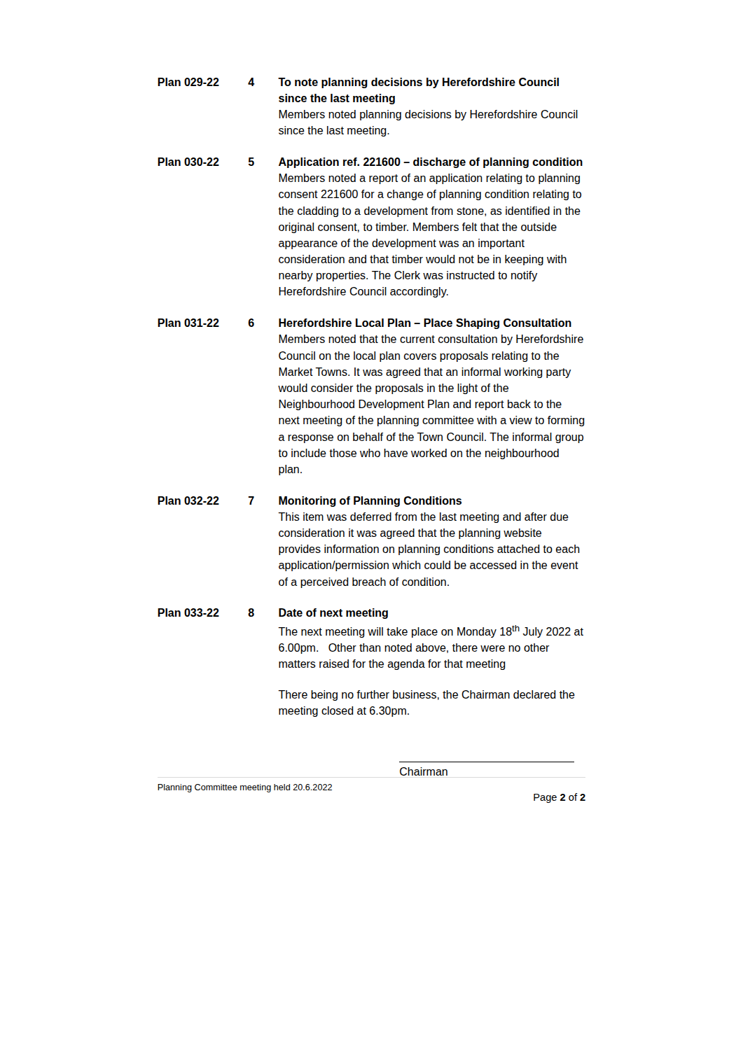| Plan 029-22 | 4 | To note planning decisions by Herefordshire Council since the last meeting Members noted planning decisions by Herefordshire Council since the last meeting. |
| Plan 030-22 | 5 | Application ref. 221600 – discharge of planning condition Members noted a report of an application relating to planning consent 221600 for a change of planning condition relating to the cladding to a development from stone, as identified in the original consent, to timber. Members felt that the outside appearance of the development was an important consideration and that timber would not be in keeping with nearby properties. The Clerk was instructed to notify Herefordshire Council accordingly. |
| Plan 031-22 | 6 | Herefordshire Local Plan – Place Shaping Consultation Members noted that the current consultation by Herefordshire Council on the local plan covers proposals relating to the Market Towns. It was agreed that an informal working party would consider the proposals in the light of the Neighbourhood Development Plan and report back to the next meeting of the planning committee with a view to forming a response on behalf of the Town Council. The informal group to include those who have worked on the neighbourhood plan. |
| Plan 032-22 | 7 | Monitoring of Planning Conditions This item was deferred from the last meeting and after due consideration it was agreed that the planning website provides information on planning conditions attached to each application/permission which could be accessed in the event of a perceived breach of condition. |
| Plan 033-22 | 8 | Date of next meeting The next meeting will take place on Monday 18 th July 2022 at 6.00pm. Other than noted above, there were no other matters raised for the agenda for that meeting There being no further business, the Chairman declared the meeting closed at 6.30pm. Chairman |
Planning Committee meeting held 20.6.2022 Page 2 of 2